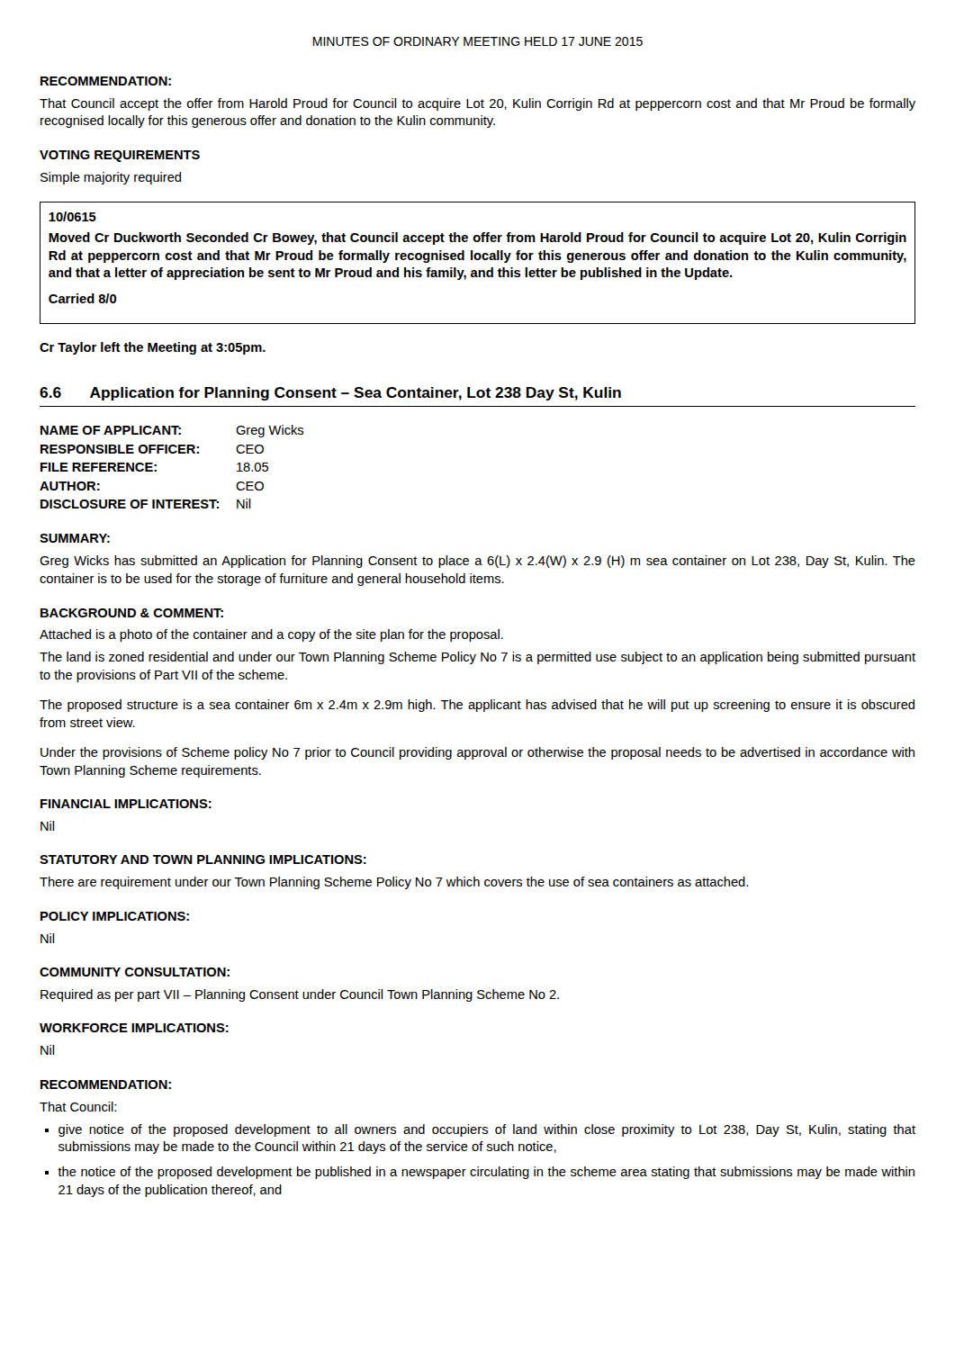MINUTES OF ORDINARY MEETING HELD 17 JUNE 2015
RECOMMENDATION:
That Council accept the offer from Harold Proud for Council to acquire Lot 20, Kulin Corrigin Rd at peppercorn cost and that Mr Proud be formally recognised locally for this generous offer and donation to the Kulin community.
VOTING REQUIREMENTS
Simple majority required
10/0615
Moved Cr Duckworth Seconded Cr Bowey, that Council accept the offer from Harold Proud for Council to acquire Lot 20, Kulin Corrigin Rd at peppercorn cost and that Mr Proud be formally recognised locally for this generous offer and donation to the Kulin community, and that a letter of appreciation be sent to Mr Proud and his family, and this letter be published in the Update.
Carried 8/0
Cr Taylor left the Meeting at 3:05pm.
6.6 Application for Planning Consent – Sea Container, Lot 238 Day St, Kulin
| NAME OF APPLICANT: | Greg Wicks |
| RESPONSIBLE OFFICER: | CEO |
| FILE REFERENCE: | 18.05 |
| AUTHOR: | CEO |
| DISCLOSURE OF INTEREST: | Nil |
SUMMARY:
Greg Wicks has submitted an Application for Planning Consent to place a 6(L) x 2.4(W) x 2.9 (H) m sea container on Lot 238, Day St, Kulin. The container is to be used for the storage of furniture and general household items.
BACKGROUND & COMMENT:
Attached is a photo of the container and a copy of the site plan for the proposal.
The land is zoned residential and under our Town Planning Scheme Policy No 7 is a permitted use subject to an application being submitted pursuant to the provisions of Part VII of the scheme.
The proposed structure is a sea container 6m x 2.4m x 2.9m high. The applicant has advised that he will put up screening to ensure it is obscured from street view.
Under the provisions of Scheme policy No 7 prior to Council providing approval or otherwise the proposal needs to be advertised in accordance with Town Planning Scheme requirements.
FINANCIAL IMPLICATIONS:
Nil
STATUTORY AND TOWN PLANNING IMPLICATIONS:
There are requirement under our Town Planning Scheme Policy No 7 which covers the use of sea containers as attached.
POLICY IMPLICATIONS:
Nil
COMMUNITY CONSULTATION:
Required as per part VII – Planning Consent under Council Town Planning Scheme No 2.
WORKFORCE IMPLICATIONS:
Nil
RECOMMENDATION:
That Council:
give notice of the proposed development to all owners and occupiers of land within close proximity to Lot 238, Day St, Kulin, stating that submissions may be made to the Council within 21 days of the service of such notice,
the notice of the proposed development be published in a newspaper circulating in the scheme area stating that submissions may be made within 21 days of the publication thereof, and